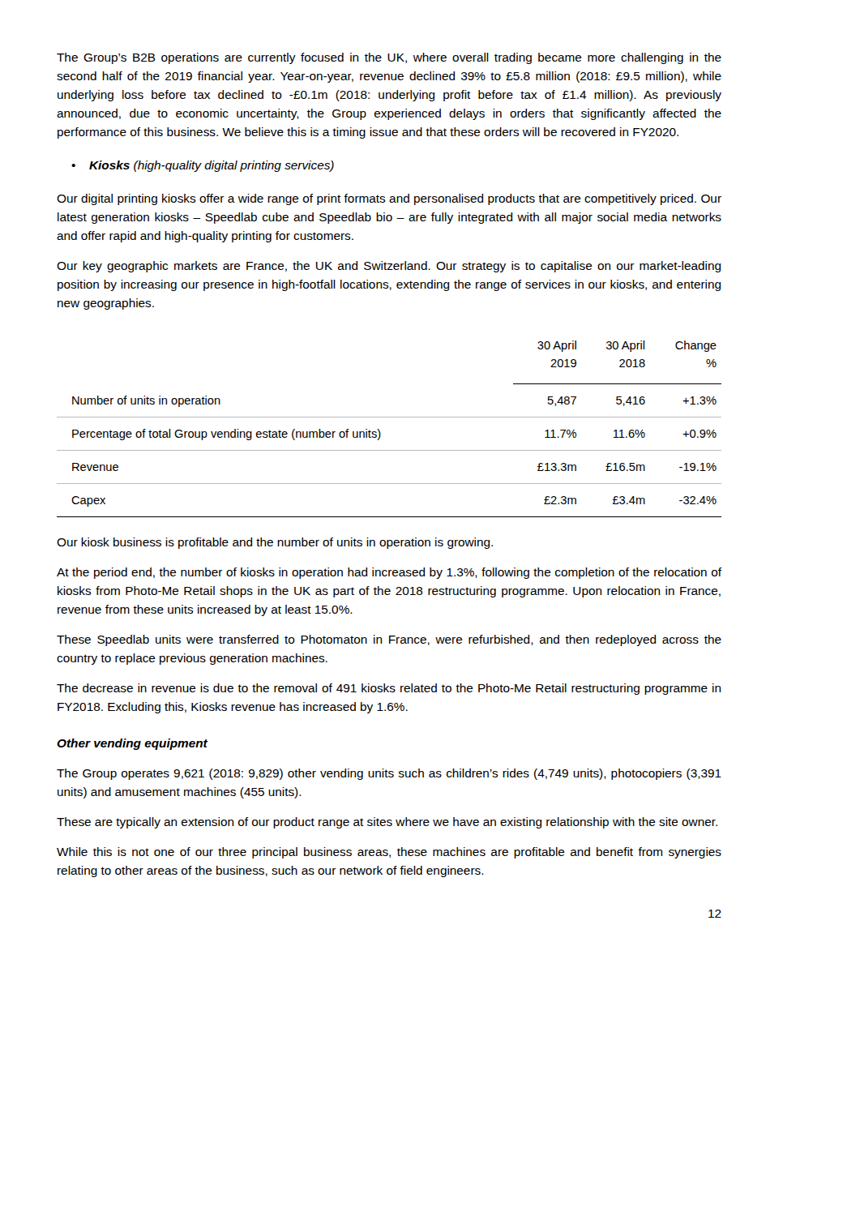The Group’s B2B operations are currently focused in the UK, where overall trading became more challenging in the second half of the 2019 financial year. Year-on-year, revenue declined 39% to £5.8 million (2018: £9.5 million), while underlying loss before tax declined to -£0.1m (2018: underlying profit before tax of £1.4 million). As previously announced, due to economic uncertainty, the Group experienced delays in orders that significantly affected the performance of this business. We believe this is a timing issue and that these orders will be recovered in FY2020.
Kiosks (high-quality digital printing services)
Our digital printing kiosks offer a wide range of print formats and personalised products that are competitively priced. Our latest generation kiosks – Speedlab cube and Speedlab bio – are fully integrated with all major social media networks and offer rapid and high-quality printing for customers.
Our key geographic markets are France, the UK and Switzerland. Our strategy is to capitalise on our market-leading position by increasing our presence in high-footfall locations, extending the range of services in our kiosks, and entering new geographies.
| | 30 April 2019 | 30 April 2018 | Change % |
| --- | --- | --- | --- |
| Number of units in operation | 5,487 | 5,416 | +1.3% |
| Percentage of total Group vending estate (number of units) | 11.7% | 11.6% | +0.9% |
| Revenue | £13.3m | £16.5m | -19.1% |
| Capex | £2.3m | £3.4m | -32.4% |
Our kiosk business is profitable and the number of units in operation is growing.
At the period end, the number of kiosks in operation had increased by 1.3%, following the completion of the relocation of kiosks from Photo-Me Retail shops in the UK as part of the 2018 restructuring programme. Upon relocation in France, revenue from these units increased by at least 15.0%.
These Speedlab units were transferred to Photomaton in France, were refurbished, and then redeployed across the country to replace previous generation machines.
The decrease in revenue is due to the removal of 491 kiosks related to the Photo-Me Retail restructuring programme in FY2018. Excluding this, Kiosks revenue has increased by 1.6%.
Other vending equipment
The Group operates 9,621 (2018: 9,829) other vending units such as children’s rides (4,749 units), photocopiers (3,391 units) and amusement machines (455 units).
These are typically an extension of our product range at sites where we have an existing relationship with the site owner.
While this is not one of our three principal business areas, these machines are profitable and benefit from synergies relating to other areas of the business, such as our network of field engineers.
12